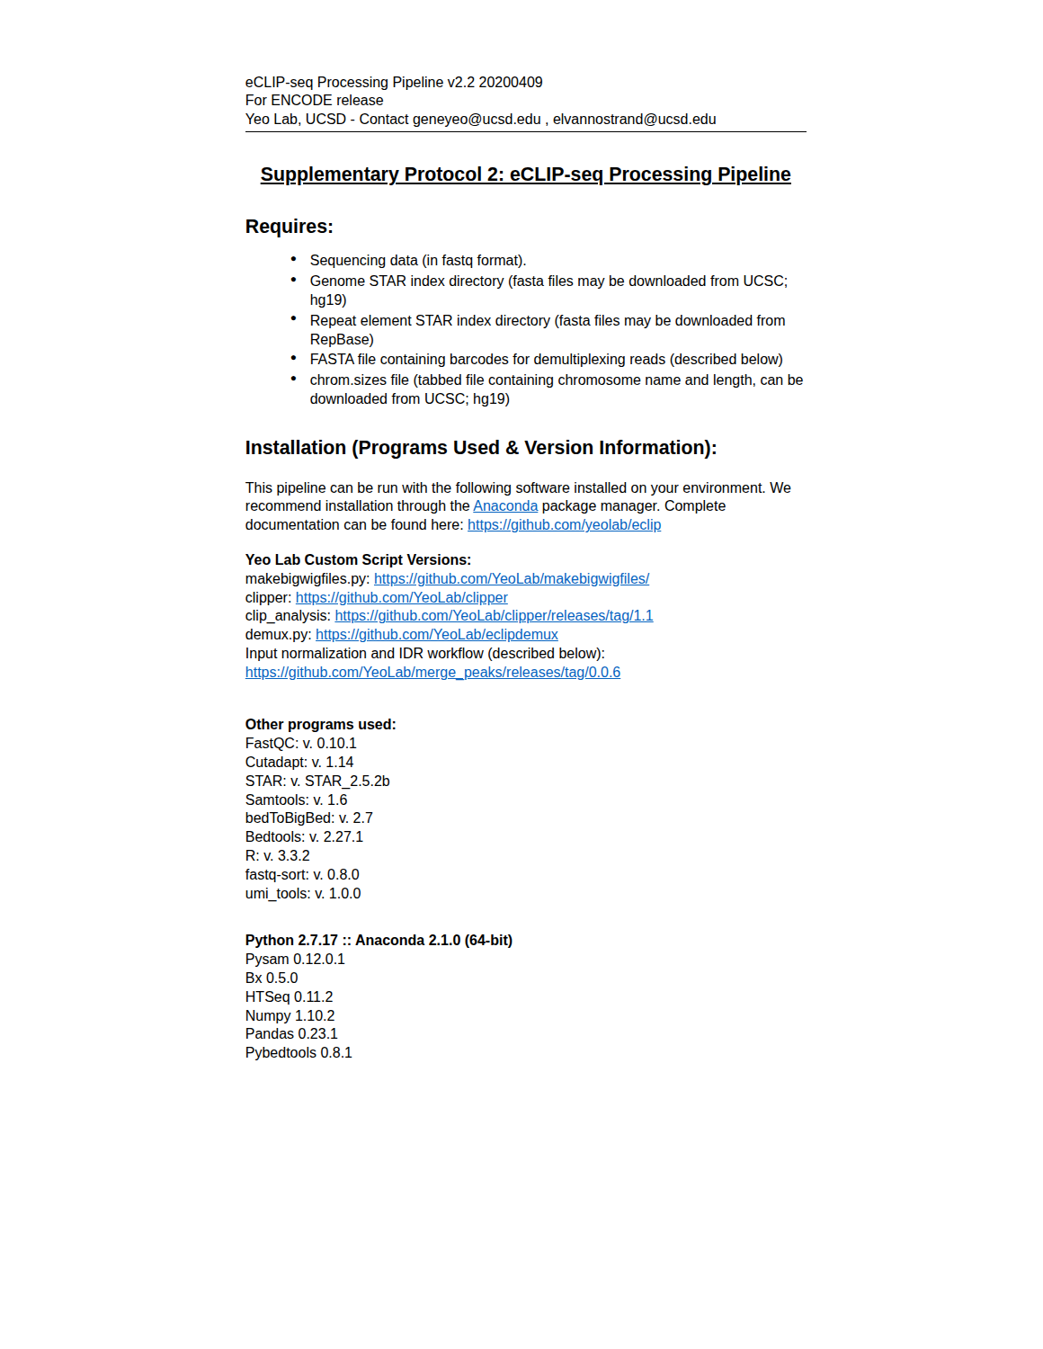eCLIP-seq Processing Pipeline v2.2 20200409
For ENCODE release
Yeo Lab, UCSD - Contact geneyeo@ucsd.edu , elvannostrand@ucsd.edu
Supplementary Protocol 2: eCLIP-seq Processing Pipeline
Requires:
Sequencing data (in fastq format).
Genome STAR index directory (fasta files may be downloaded from UCSC; hg19)
Repeat element STAR index directory (fasta files may be downloaded from RepBase)
FASTA file containing barcodes for demultiplexing reads (described below)
chrom.sizes file (tabbed file containing chromosome name and length, can be downloaded from UCSC; hg19)
Installation (Programs Used & Version Information):
This pipeline can be run with the following software installed on your environment. We recommend installation through the Anaconda package manager. Complete documentation can be found here: https://github.com/yeolab/eclip
Yeo Lab Custom Script Versions:
makebigwigfiles.py: https://github.com/YeoLab/makebigwigfiles/
clipper: https://github.com/YeoLab/clipper
clip_analysis: https://github.com/YeoLab/clipper/releases/tag/1.1
demux.py: https://github.com/YeoLab/eclipdemux
Input normalization and IDR workflow (described below):
https://github.com/YeoLab/merge_peaks/releases/tag/0.0.6
Other programs used:
FastQC: v. 0.10.1
Cutadapt: v. 1.14
STAR: v. STAR_2.5.2b
Samtools: v. 1.6
bedToBigBed: v. 2.7
Bedtools: v. 2.27.1
R: v. 3.3.2
fastq-sort: v. 0.8.0
umi_tools: v. 1.0.0
Python 2.7.17 :: Anaconda 2.1.0 (64-bit)
Pysam 0.12.0.1
Bx 0.5.0
HTSeq 0.11.2
Numpy 1.10.2
Pandas 0.23.1
Pybedtools 0.8.1